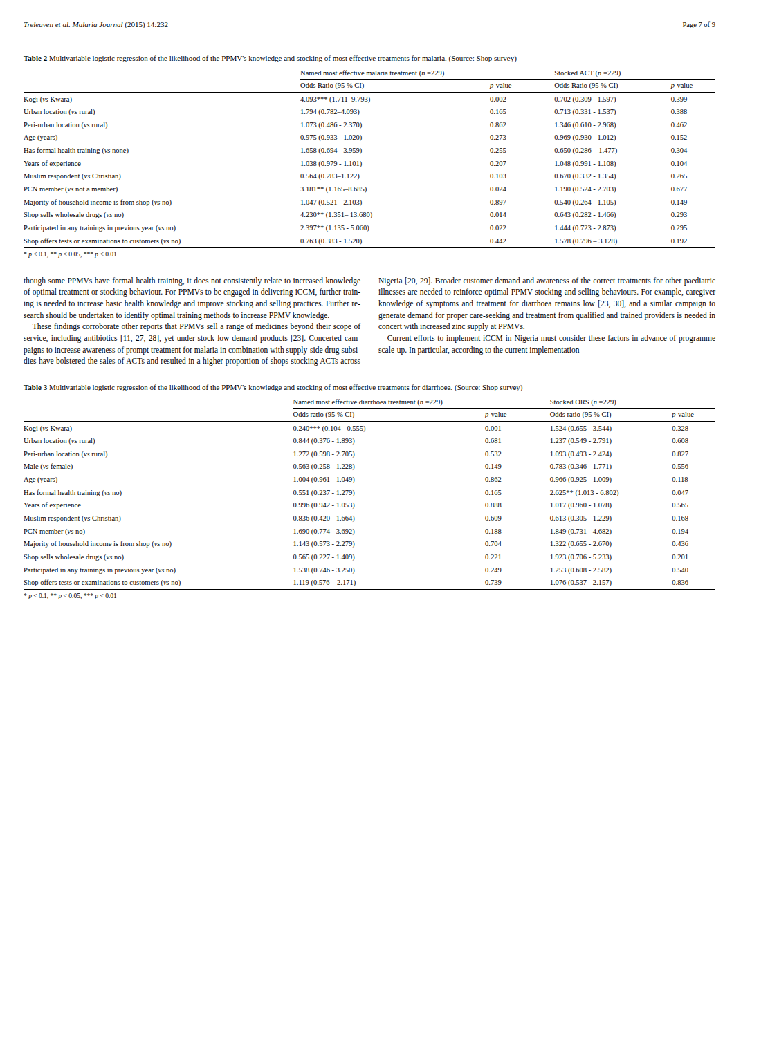Treleaven et al. Malaria Journal (2015) 14:232
Page 7 of 9
Table 2 Multivariable logistic regression of the likelihood of the PPMV's knowledge and stocking of most effective treatments for malaria. (Source: Shop survey)
| | Named most effective malaria treatment ( n =229) | Stocked ACT ( n =229) |
| --- | --- | --- |
| | Odds Ratio (95 % CI) | p -value | Odds Ratio (95 % CI) | p -value |
| Kogi ( vs Kwara) | 4.093*** (1.711–9.793) | 0.002 | 0.702 (0.309 - 1.597) | 0.399 |
| Urban location ( vs rural) | 1.794 (0.782–4.093) | 0.165 | 0.713 (0.331 - 1.537) | 0.388 |
| Peri-urban location ( vs rural) | 1.073 (0.486 - 2.370) | 0.862 | 1.346 (0.610 - 2.968) | 0.462 |
| Age (years) | 0.975 (0.933 - 1.020) | 0.273 | 0.969 (0.930 - 1.012) | 0.152 |
| Has formal health training ( vs none) | 1.658 (0.694 - 3.959) | 0.255 | 0.650 (0.286 – 1.477) | 0.304 |
| Years of experience | 1.038 (0.979 - 1.101) | 0.207 | 1.048 (0.991 - 1.108) | 0.104 |
| Muslim respondent ( vs Christian) | 0.564 (0.283–1.122) | 0.103 | 0.670 (0.332 - 1.354) | 0.265 |
| PCN member ( vs not a member) | 3.181** (1.165–8.685) | 0.024 | 1.190 (0.524 - 2.703) | 0.677 |
| Majority of household income is from shop ( vs no) | 1.047 (0.521 - 2.103) | 0.897 | 0.540 (0.264 - 1.105) | 0.149 |
| Shop sells wholesale drugs ( vs no) | 4.230** (1.351– 13.680) | 0.014 | 0.643 (0.282 - 1.466) | 0.293 |
| Participated in any trainings in previous year ( vs no) | 2.397** (1.135 - 5.060) | 0.022 | 1.444 (0.723 - 2.873) | 0.295 |
| Shop offers tests or examinations to customers ( vs no) | 0.763 (0.383 - 1.520) | 0.442 | 1.578 (0.796 – 3.128) | 0.192 |
* p < 0.1, ** p < 0.05, *** p < 0.01
though some PPMVs have formal health training, it does not consistently relate to increased knowledge of optimal treatment or stocking behaviour. For PPMVs to be engaged in delivering iCCM, further training is needed to increase basic health knowledge and improve stocking and selling practices. Further research should be undertaken to identify optimal training methods to increase PPMV knowledge.
These findings corroborate other reports that PPMVs sell a range of medicines beyond their scope of service, including antibiotics [11, 27, 28], yet under-stock low-demand products [23]. Concerted campaigns to increase awareness of prompt treatment for malaria in combination with supply-side drug subsidies have bolstered the sales of ACTs and resulted in a higher proportion of shops stocking ACTs across Nigeria [20, 29]. Broader customer demand and awareness of the correct treatments for other paediatric illnesses are needed to reinforce optimal PPMV stocking and selling behaviours. For example, caregiver knowledge of symptoms and treatment for diarrhoea remains low [23, 30], and a similar campaign to generate demand for proper care-seeking and treatment from qualified and trained providers is needed in concert with increased zinc supply at PPMVs.
Current efforts to implement iCCM in Nigeria must consider these factors in advance of programme scale-up. In particular, according to the current implementation
Table 3 Multivariable logistic regression of the likelihood of the PPMV's knowledge and stocking of most effective treatments for diarrhoea. (Source: Shop survey)
| | Named most effective diarrhoea treatment ( n =229) | Stocked ORS ( n =229) |
| --- | --- | --- |
| | Odds ratio (95 % CI) | p -value | Odds ratio (95 % CI) | p -value |
| Kogi ( vs Kwara) | 0.240*** (0.104 - 0.555) | 0.001 | 1.524 (0.655 - 3.544) | 0.328 |
| Urban location ( vs rural) | 0.844 (0.376 - 1.893) | 0.681 | 1.237 (0.549 - 2.791) | 0.608 |
| Peri-urban location ( vs rural) | 1.272 (0.598 - 2.705) | 0.532 | 1.093 (0.493 - 2.424) | 0.827 |
| Male ( vs female) | 0.563 (0.258 - 1.228) | 0.149 | 0.783 (0.346 - 1.771) | 0.556 |
| Age (years) | 1.004 (0.961 - 1.049) | 0.862 | 0.966 (0.925 - 1.009) | 0.118 |
| Has formal health training ( vs no) | 0.551 (0.237 - 1.279) | 0.165 | 2.625** (1.013 - 6.802) | 0.047 |
| Years of experience | 0.996 (0.942 - 1.053) | 0.888 | 1.017 (0.960 - 1.078) | 0.565 |
| Muslim respondent ( vs Christian) | 0.836 (0.420 - 1.664) | 0.609 | 0.613 (0.305 - 1.229) | 0.168 |
| PCN member ( vs no) | 1.690 (0.774 - 3.692) | 0.188 | 1.849 (0.731 - 4.682) | 0.194 |
| Majority of household income is from shop ( vs no) | 1.143 (0.573 - 2.279) | 0.704 | 1.322 (0.655 - 2.670) | 0.436 |
| Shop sells wholesale drugs ( vs no) | 0.565 (0.227 - 1.409) | 0.221 | 1.923 (0.706 - 5.233) | 0.201 |
| Participated in any trainings in previous year ( vs no) | 1.538 (0.746 - 3.250) | 0.249 | 1.253 (0.608 - 2.582) | 0.540 |
| Shop offers tests or examinations to customers ( vs no) | 1.119 (0.576 – 2.171) | 0.739 | 1.076 (0.537 - 2.157) | 0.836 |
* p < 0.1, ** p < 0.05, *** p < 0.01